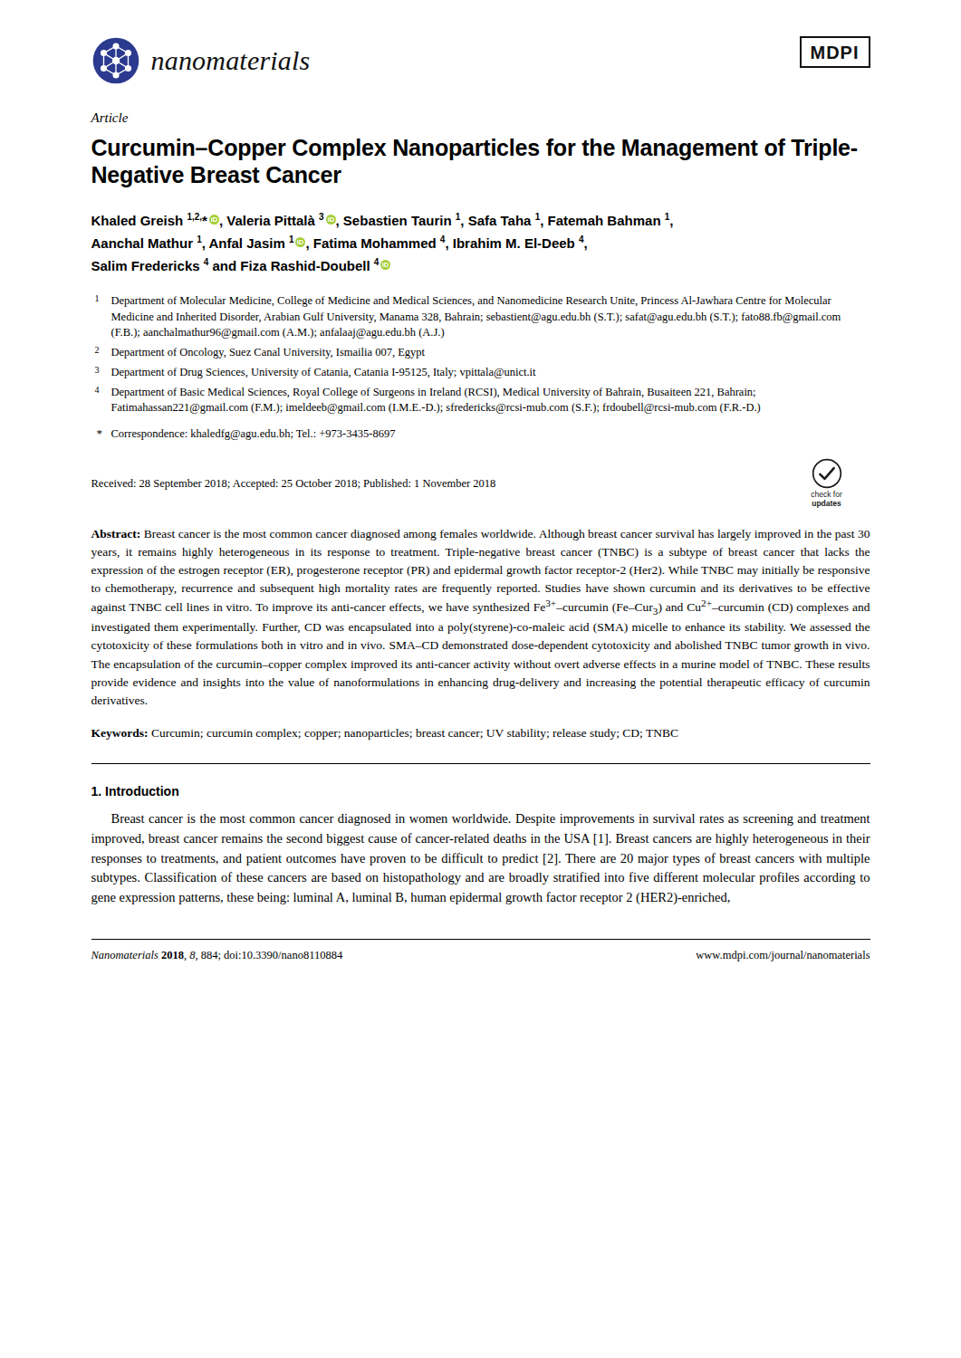nanomaterials
MDPI
Article
Curcumin–Copper Complex Nanoparticles for the Management of Triple-Negative Breast Cancer
Khaled Greish 1,2,*iD, Valeria Pittalà 3iD, Sebastien Taurin 1, Safa Taha 1, Fatemah Bahman 1,
Aanchal Mathur 1, Anfal Jasim 1iD, Fatima Mohammed 4, Ibrahim M. El-Deeb 4,
Salim Fredericks 4 and Fiza Rashid-Doubell 4iD
Department of Molecular Medicine, College of Medicine and Medical Sciences, and Nanomedicine Research Unite, Princess Al-Jawhara Centre for Molecular Medicine and Inherited Disorder, Arabian Gulf University, Manama 328, Bahrain; sebastient@agu.edu.bh (S.T.); safat@agu.edu.bh (S.T.); fato88.fb@gmail.com (F.B.); aanchalmathur96@gmail.com (A.M.); anfalaaj@agu.edu.bh (A.J.)
Department of Oncology, Suez Canal University, Ismailia 007, Egypt
Department of Drug Sciences, University of Catania, Catania I-95125, Italy; vpittala@unict.it
Department of Basic Medical Sciences, Royal College of Surgeons in Ireland (RCSI), Medical University of Bahrain, Busaiteen 221, Bahrain; Fatimahassan221@gmail.com (F.M.); imeldeeb@gmail.com (I.M.E.-D.); sfredericks@rcsi-mub.com (S.F.); frdoubell@rcsi-mub.com (F.R.-D.)
Correspondence: khaledfg@agu.edu.bh; Tel.: +973-3435-8697
Received: 28 September 2018; Accepted: 25 October 2018; Published: 1 November 2018
check for
updates
Abstract: Breast cancer is the most common cancer diagnosed among females worldwide. Although breast cancer survival has largely improved in the past 30 years, it remains highly heterogeneous in its response to treatment. Triple-negative breast cancer (TNBC) is a subtype of breast cancer that lacks the expression of the estrogen receptor (ER), progesterone receptor (PR) and epidermal growth factor receptor-2 (Her2). While TNBC may initially be responsive to chemotherapy, recurrence and subsequent high mortality rates are frequently reported. Studies have shown curcumin and its derivatives to be effective against TNBC cell lines in vitro. To improve its anti-cancer effects, we have synthesized Fe3+–curcumin (Fe–Cur3) and Cu2+–curcumin (CD) complexes and investigated them experimentally. Further, CD was encapsulated into a poly(styrene)-co-maleic acid (SMA) micelle to enhance its stability. We assessed the cytotoxicity of these formulations both in vitro and in vivo. SMA–CD demonstrated dose-dependent cytotoxicity and abolished TNBC tumor growth in vivo. The encapsulation of the curcumin–copper complex improved its anti-cancer activity without overt adverse effects in a murine model of TNBC. These results provide evidence and insights into the value of nanoformulations in enhancing drug-delivery and increasing the potential therapeutic efficacy of curcumin derivatives.
Keywords: Curcumin; curcumin complex; copper; nanoparticles; breast cancer; UV stability; release study; CD; TNBC
1. Introduction
Breast cancer is the most common cancer diagnosed in women worldwide. Despite improvements in survival rates as screening and treatment improved, breast cancer remains the second biggest cause of cancer-related deaths in the USA [1]. Breast cancers are highly heterogeneous in their responses to treatments, and patient outcomes have proven to be difficult to predict [2]. There are 20 major types of breast cancers with multiple subtypes. Classification of these cancers are based on histopathology and are broadly stratified into five different molecular profiles according to gene expression patterns, these being: luminal A, luminal B, human epidermal growth factor receptor 2 (HER2)-enriched,
Nanomaterials 2018, 8, 884; doi:10.3390/nano8110884
www.mdpi.com/journal/nanomaterials